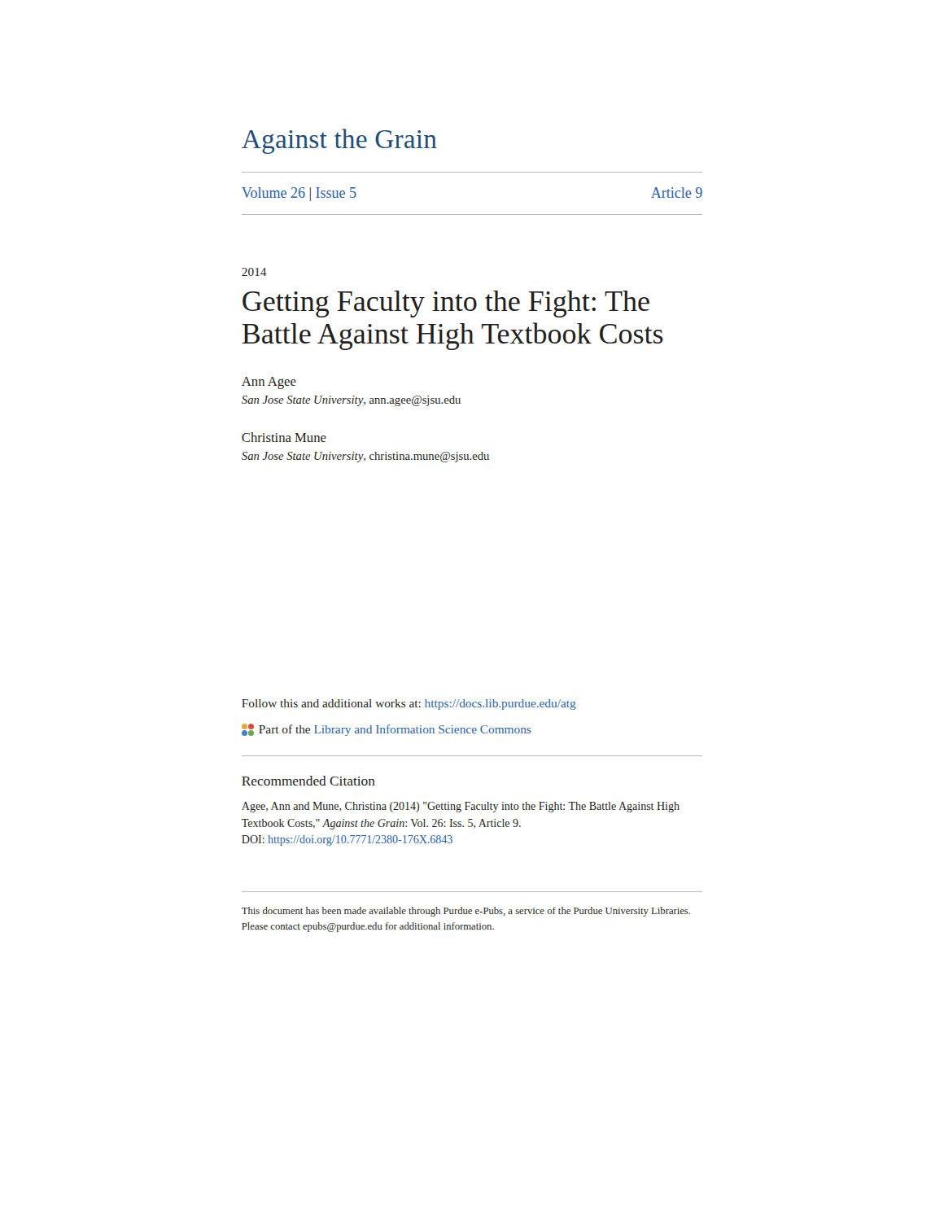Against the Grain
Volume 26 | Issue 5
Article 9
2014
Getting Faculty into the Fight: The Battle Against High Textbook Costs
Ann Agee
San Jose State University, ann.agee@sjsu.edu
Christina Mune
San Jose State University, christina.mune@sjsu.edu
Follow this and additional works at: https://docs.lib.purdue.edu/atg
Part of the Library and Information Science Commons
Recommended Citation
Agee, Ann and Mune, Christina (2014) "Getting Faculty into the Fight: The Battle Against High Textbook Costs," Against the Grain: Vol. 26: Iss. 5, Article 9.
DOI: https://doi.org/10.7771/2380-176X.6843
This document has been made available through Purdue e-Pubs, a service of the Purdue University Libraries. Please contact epubs@purdue.edu for additional information.